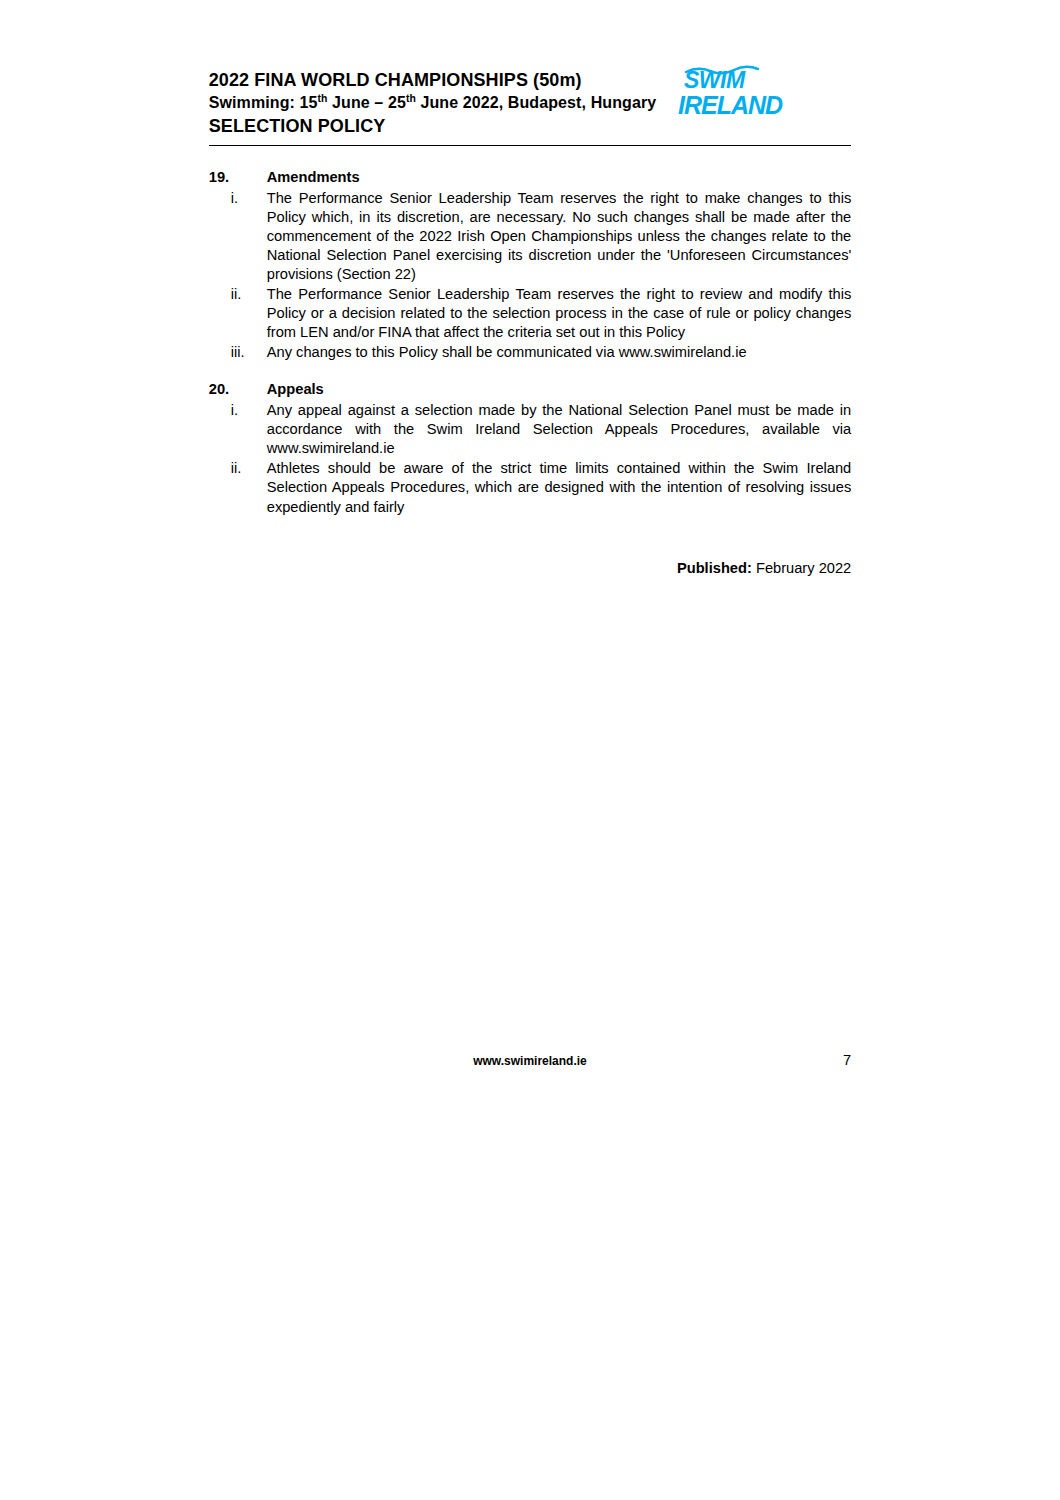2022 FINA WORLD CHAMPIONSHIPS (50m)
Swimming: 15th June – 25th June 2022, Budapest, Hungary
SELECTION POLICY
SWIM IRELAND
19.
Amendments
i.
The Performance Senior Leadership Team reserves the right to make changes to this Policy which, in its discretion, are necessary. No such changes shall be made after the commencement of the 2022 Irish Open Championships unless the changes relate to the National Selection Panel exercising its discretion under the 'Unforeseen Circumstances' provisions (Section 22)
ii.
The Performance Senior Leadership Team reserves the right to review and modify this Policy or a decision related to the selection process in the case of rule or policy changes from LEN and/or FINA that affect the criteria set out in this Policy
iii.
Any changes to this Policy shall be communicated via www.swimireland.ie
20.
Appeals
i.
Any appeal against a selection made by the National Selection Panel must be made in accordance with the Swim Ireland Selection Appeals Procedures, available via www.swimireland.ie
ii.
Athletes should be aware of the strict time limits contained within the Swim Ireland Selection Appeals Procedures, which are designed with the intention of resolving issues expediently and fairly
Published: February 2022
www.swimireland.ie
7